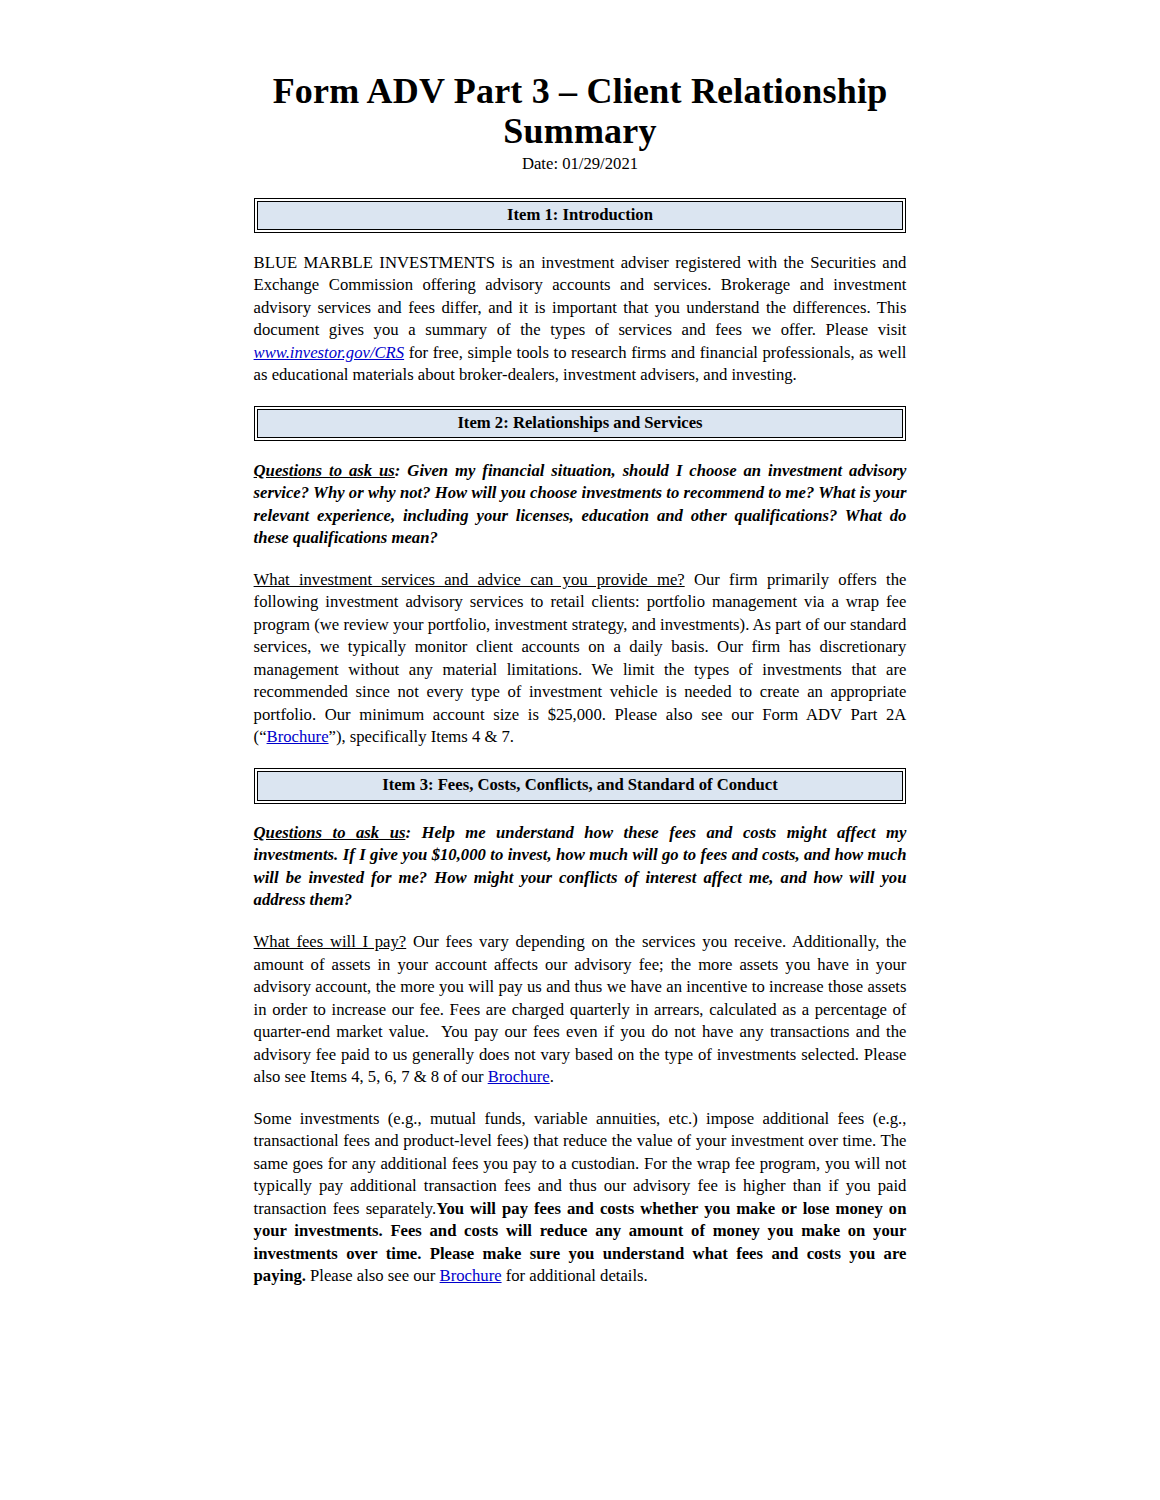Form ADV Part 3 – Client Relationship Summary
Date: 01/29/2021
Item 1: Introduction
BLUE MARBLE INVESTMENTS is an investment adviser registered with the Securities and Exchange Commission offering advisory accounts and services. Brokerage and investment advisory services and fees differ, and it is important that you understand the differences. This document gives you a summary of the types of services and fees we offer. Please visit www.investor.gov/CRS for free, simple tools to research firms and financial professionals, as well as educational materials about broker-dealers, investment advisers, and investing.
Item 2: Relationships and Services
Questions to ask us: Given my financial situation, should I choose an investment advisory service? Why or why not? How will you choose investments to recommend to me? What is your relevant experience, including your licenses, education and other qualifications? What do these qualifications mean?
What investment services and advice can you provide me? Our firm primarily offers the following investment advisory services to retail clients: portfolio management via a wrap fee program (we review your portfolio, investment strategy, and investments). As part of our standard services, we typically monitor client accounts on a daily basis. Our firm has discretionary management without any material limitations. We limit the types of investments that are recommended since not every type of investment vehicle is needed to create an appropriate portfolio. Our minimum account size is $25,000. Please also see our Form ADV Part 2A (“Brochure”), specifically Items 4 & 7.
Item 3: Fees, Costs, Conflicts, and Standard of Conduct
Questions to ask us: Help me understand how these fees and costs might affect my investments. If I give you $10,000 to invest, how much will go to fees and costs, and how much will be invested for me? How might your conflicts of interest affect me, and how will you address them?
What fees will I pay? Our fees vary depending on the services you receive. Additionally, the amount of assets in your account affects our advisory fee; the more assets you have in your advisory account, the more you will pay us and thus we have an incentive to increase those assets in order to increase our fee. Fees are charged quarterly in arrears, calculated as a percentage of quarter-end market value. You pay our fees even if you do not have any transactions and the advisory fee paid to us generally does not vary based on the type of investments selected. Please also see Items 4, 5, 6, 7 & 8 of our Brochure.
Some investments (e.g., mutual funds, variable annuities, etc.) impose additional fees (e.g., transactional fees and product-level fees) that reduce the value of your investment over time. The same goes for any additional fees you pay to a custodian. For the wrap fee program, you will not typically pay additional transaction fees and thus our advisory fee is higher than if you paid transaction fees separately.You will pay fees and costs whether you make or lose money on your investments. Fees and costs will reduce any amount of money you make on your investments over time. Please make sure you understand what fees and costs you are paying. Please also see our Brochure for additional details.